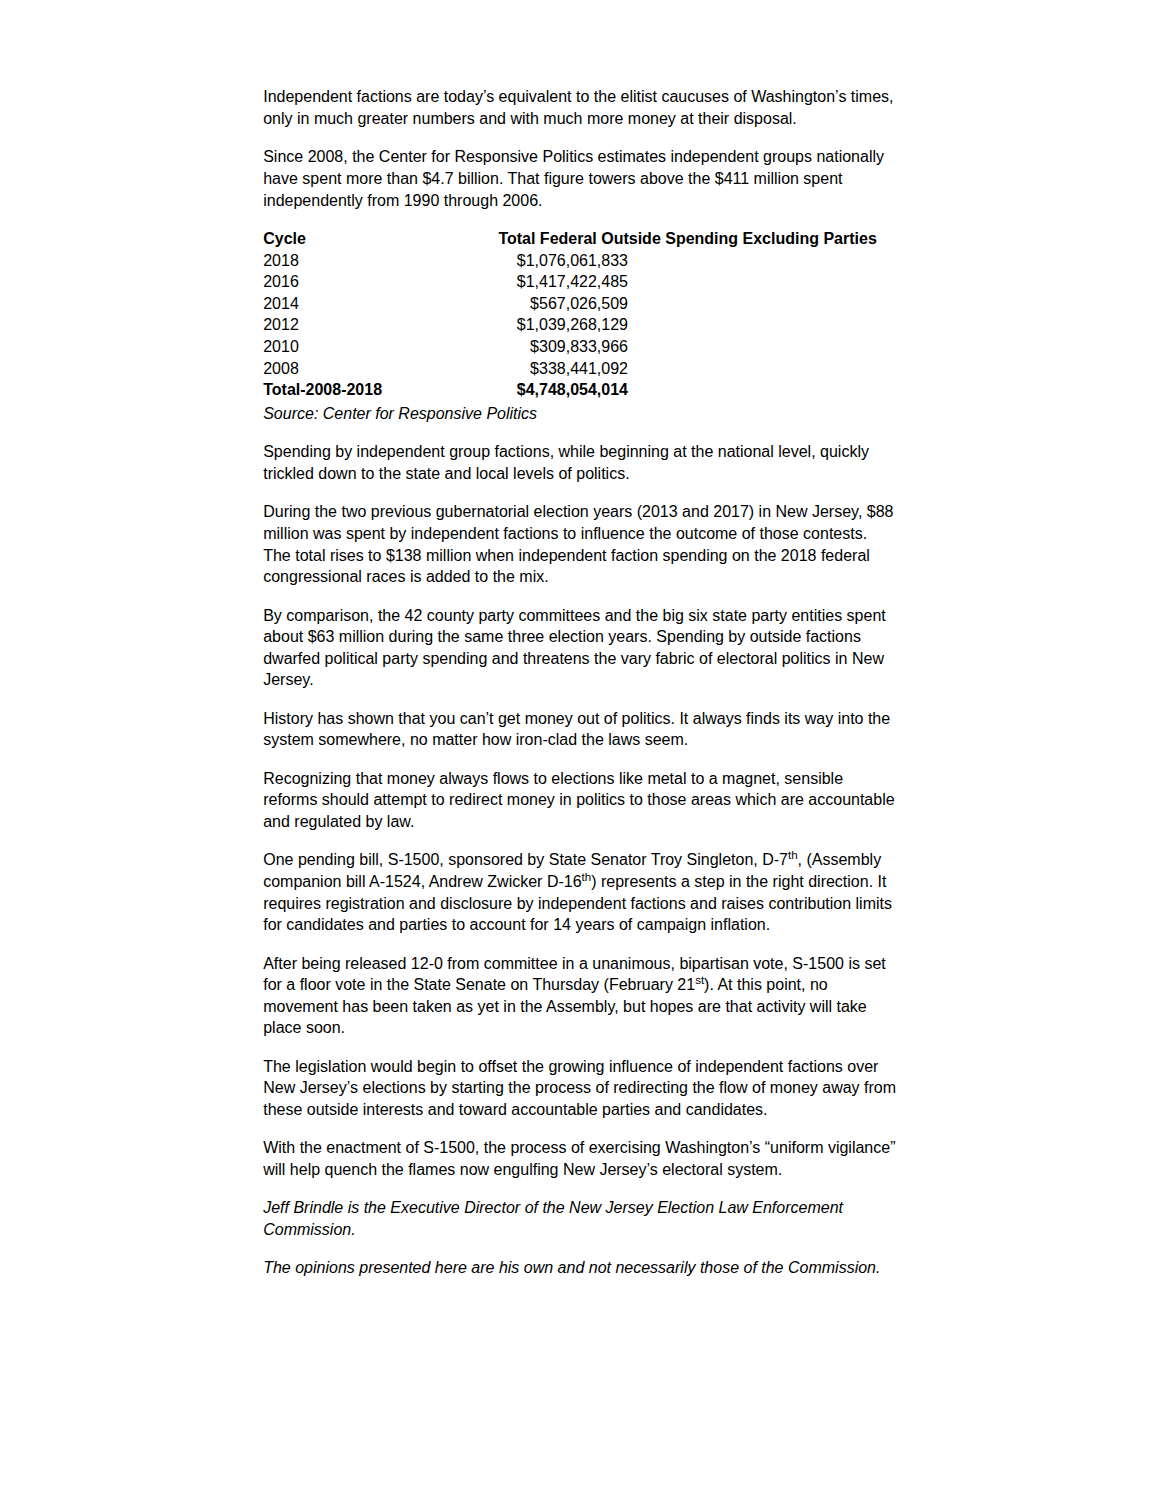Independent factions are today’s equivalent to the elitist caucuses of Washington’s times, only in much greater numbers and with much more money at their disposal.
Since 2008, the Center for Responsive Politics estimates independent groups nationally have spent more than $4.7 billion. That figure towers above the $411 million spent independently from 1990 through 2006.
| Cycle | Total Federal Outside Spending Excluding Parties |
| --- | --- |
| 2018 | $1,076,061,833 |
| 2016 | $1,417,422,485 |
| 2014 | $567,026,509 |
| 2012 | $1,039,268,129 |
| 2010 | $309,833,966 |
| 2008 | $338,441,092 |
| Total-2008-2018 | $4,748,054,014 |
Source: Center for Responsive Politics
Spending by independent group factions, while beginning at the national level, quickly trickled down to the state and local levels of politics.
During the two previous gubernatorial election years (2013 and 2017) in New Jersey, $88 million was spent by independent factions to influence the outcome of those contests. The total rises to $138 million when independent faction spending on the 2018 federal congressional races is added to the mix.
By comparison, the 42 county party committees and the big six state party entities spent about $63 million during the same three election years. Spending by outside factions dwarfed political party spending and threatens the vary fabric of electoral politics in New Jersey.
History has shown that you can’t get money out of politics. It always finds its way into the system somewhere, no matter how iron-clad the laws seem.
Recognizing that money always flows to elections like metal to a magnet, sensible reforms should attempt to redirect money in politics to those areas which are accountable and regulated by law.
One pending bill, S-1500, sponsored by State Senator Troy Singleton, D-7th, (Assembly companion bill A-1524, Andrew Zwicker D-16th) represents a step in the right direction. It requires registration and disclosure by independent factions and raises contribution limits for candidates and parties to account for 14 years of campaign inflation.
After being released 12-0 from committee in a unanimous, bipartisan vote, S-1500 is set for a floor vote in the State Senate on Thursday (February 21st). At this point, no movement has been taken as yet in the Assembly, but hopes are that activity will take place soon.
The legislation would begin to offset the growing influence of independent factions over New Jersey’s elections by starting the process of redirecting the flow of money away from these outside interests and toward accountable parties and candidates.
With the enactment of S-1500, the process of exercising Washington’s “uniform vigilance” will help quench the flames now engulfing New Jersey’s electoral system.
Jeff Brindle is the Executive Director of the New Jersey Election Law Enforcement Commission.
The opinions presented here are his own and not necessarily those of the Commission.